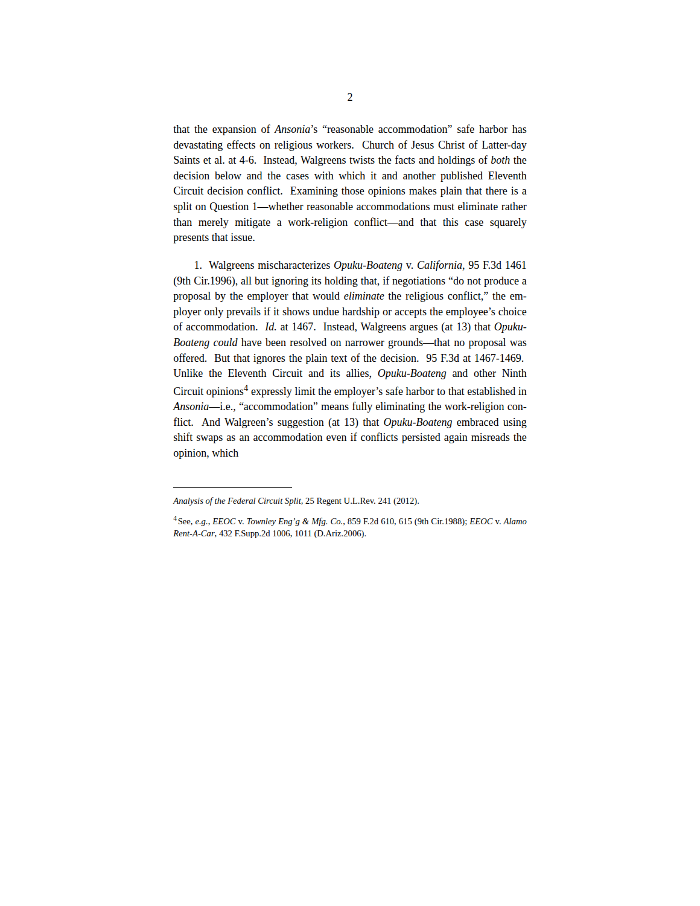2
that the expansion of Ansonia’s “reasonable accommodation” safe harbor has devastating effects on religious workers. Church of Jesus Christ of Latter-day Saints et al. at 4-6. Instead, Walgreens twists the facts and holdings of both the decision below and the cases with which it and another published Eleventh Circuit decision conflict. Examining those opinions makes plain that there is a split on Question 1—whether reasonable accommodations must eliminate rather than merely mitigate a work-religion conflict—and that this case squarely presents that issue.
1. Walgreens mischaracterizes Opuku-Boateng v. California, 95 F.3d 1461 (9th Cir.1996), all but ignoring its holding that, if negotiations “do not produce a proposal by the employer that would eliminate the religious conflict,” the employer only prevails if it shows undue hardship or accepts the employee’s choice of accommodation. Id. at 1467. Instead, Walgreens argues (at 13) that Opuku-Boateng could have been resolved on narrower grounds—that no proposal was offered. But that ignores the plain text of the decision. 95 F.3d at 1467-1469. Unlike the Eleventh Circuit and its allies, Opuku-Boateng and other Ninth Circuit opinions4 expressly limit the employer’s safe harbor to that established in Ansonia—i.e., “accommodation” means fully eliminating the work-religion conflict. And Walgreen’s suggestion (at 13) that Opuku-Boateng embraced using shift swaps as an accommodation even if conflicts persisted again misreads the opinion, which
Analysis of the Federal Circuit Split, 25 Regent U.L.Rev. 241 (2012).
4See, e.g., EEOC v. Townley Eng’g & Mfg. Co., 859 F.2d 610, 615 (9th Cir.1988); EEOC v. Alamo Rent-A-Car, 432 F.Supp.2d 1006, 1011 (D.Ariz.2006).